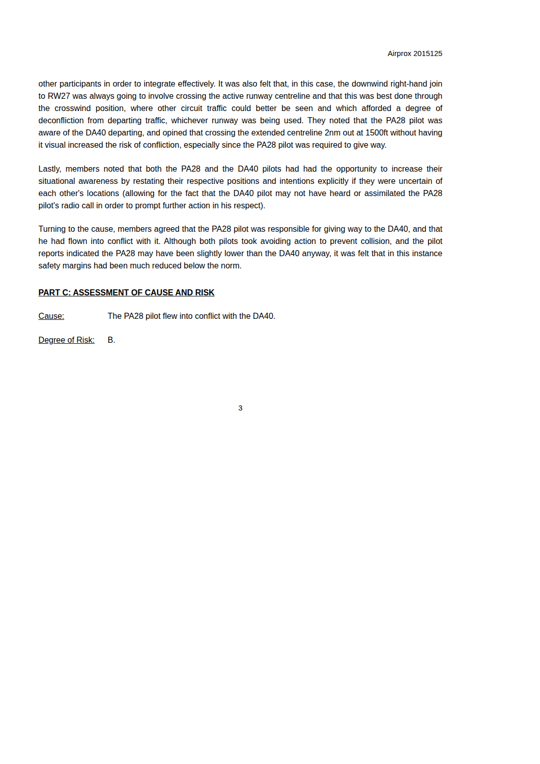Airprox 2015125
other participants in order to integrate effectively. It was also felt that, in this case, the downwind right-hand join to RW27 was always going to involve crossing the active runway centreline and that this was best done through the crosswind position, where other circuit traffic could better be seen and which afforded a degree of deconfliction from departing traffic, whichever runway was being used. They noted that the PA28 pilot was aware of the DA40 departing, and opined that crossing the extended centreline 2nm out at 1500ft without having it visual increased the risk of confliction, especially since the PA28 pilot was required to give way.
Lastly, members noted that both the PA28 and the DA40 pilots had had the opportunity to increase their situational awareness by restating their respective positions and intentions explicitly if they were uncertain of each other's locations (allowing for the fact that the DA40 pilot may not have heard or assimilated the PA28 pilot's radio call in order to prompt further action in his respect).
Turning to the cause, members agreed that the PA28 pilot was responsible for giving way to the DA40, and that he had flown into conflict with it. Although both pilots took avoiding action to prevent collision, and the pilot reports indicated the PA28 may have been slightly lower than the DA40 anyway, it was felt that in this instance safety margins had been much reduced below the norm.
PART C: ASSESSMENT OF CAUSE AND RISK
| Cause: | The PA28 pilot flew into conflict with the DA40. |
| Degree of Risk: | B. |
3